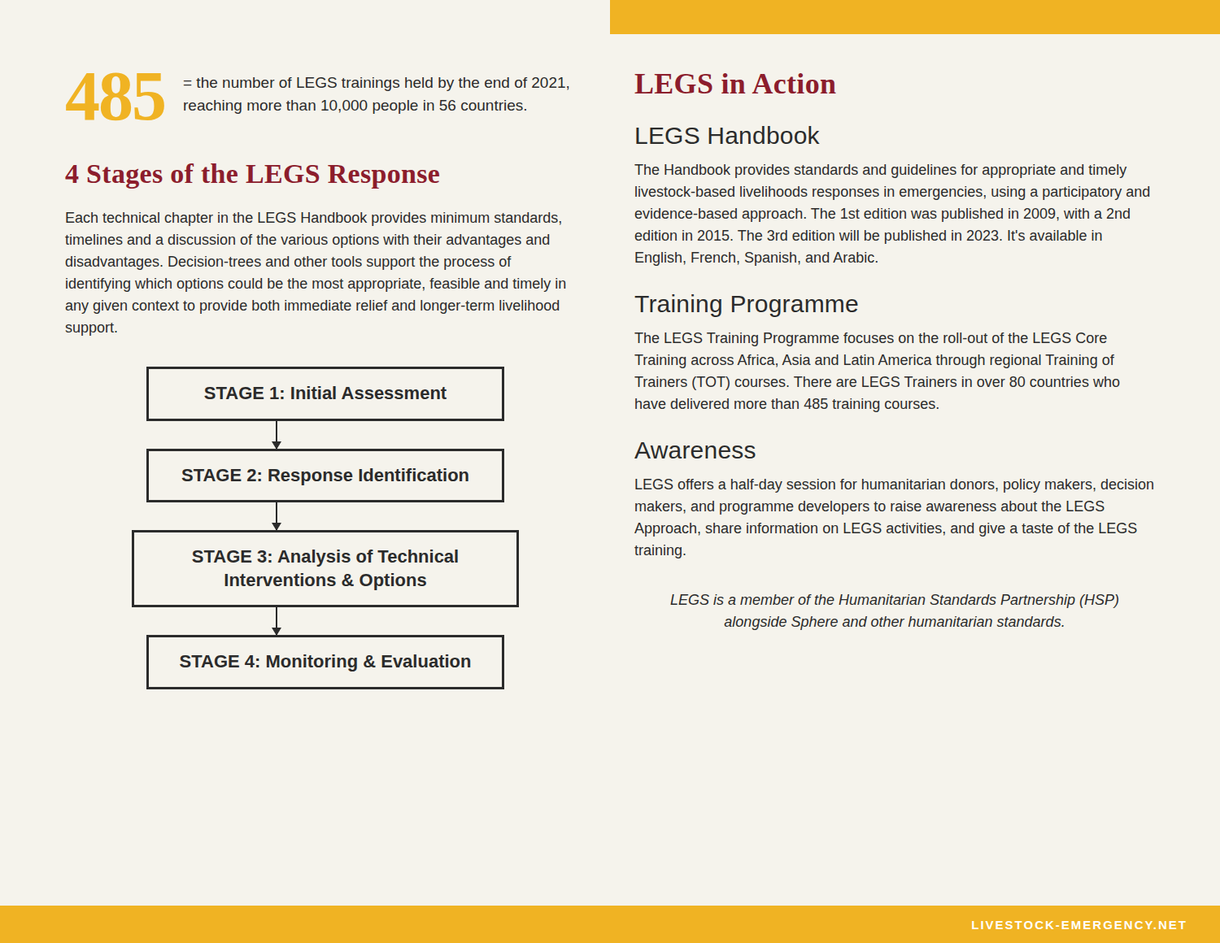485
= the number of LEGS trainings held by the end of 2021, reaching more than 10,000 people in 56 countries.
4 Stages of the LEGS Response
Each technical chapter in the LEGS Handbook provides minimum standards, timelines and a discussion of the various options with their advantages and disadvantages. Decision-trees and other tools support the process of identifying which options could be the most appropriate, feasible and timely in any given context to provide both immediate relief and longer-term livelihood support.
STAGE 1: Initial Assessment
STAGE 2: Response Identification
STAGE 3: Analysis of Technical Interventions & Options
STAGE 4: Monitoring & Evaluation
LEGS in Action
LEGS Handbook
The Handbook provides standards and guidelines for appropriate and timely livestock-based livelihoods responses in emergencies, using a participatory and evidence-based approach. The 1st edition was published in 2009, with a 2nd edition in 2015. The 3rd edition will be published in 2023. It's available in English, French, Spanish, and Arabic.
Training Programme
The LEGS Training Programme focuses on the roll-out of the LEGS Core Training across Africa, Asia and Latin America through regional Training of Trainers (TOT) courses. There are LEGS Trainers in over 80 countries who have delivered more than 485 training courses.
Awareness
LEGS offers a half-day session for humanitarian donors, policy makers, decision makers, and programme developers to raise awareness about the LEGS Approach, share information on LEGS activities, and give a taste of the LEGS training.
LEGS is a member of the Humanitarian Standards Partnership (HSP) alongside Sphere and other humanitarian standards.
LIVESTOCK-EMERGENCY.NET